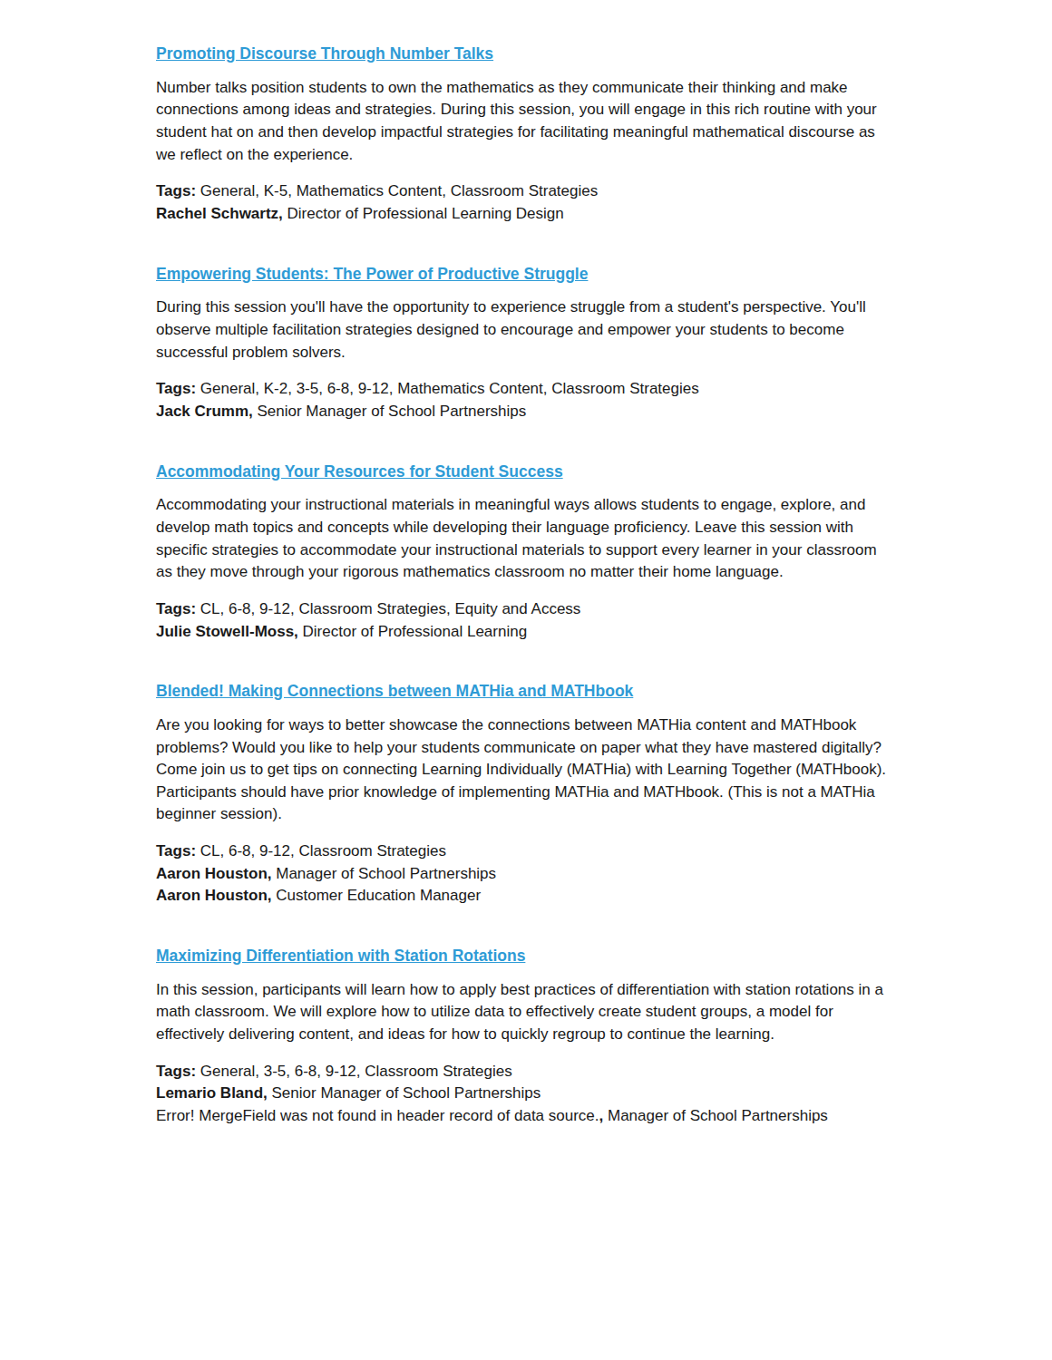Promoting Discourse Through Number Talks
Number talks position students to own the mathematics as they communicate their thinking and make connections among ideas and strategies. During this session, you will engage in this rich routine with your student hat on and then develop impactful strategies for facilitating meaningful mathematical discourse as we reflect on the experience.
Tags: General, K-5, Mathematics Content, Classroom Strategies
Rachel Schwartz, Director of Professional Learning Design
Empowering Students: The Power of Productive Struggle
During this session you'll have the opportunity to experience struggle from a student's perspective. You'll observe multiple facilitation strategies designed to encourage and empower your students to become successful problem solvers.
Tags: General, K-2, 3-5, 6-8, 9-12, Mathematics Content, Classroom Strategies
Jack Crumm, Senior Manager of School Partnerships
Accommodating Your Resources for Student Success
Accommodating your instructional materials in meaningful ways allows students to engage, explore, and develop math topics and concepts while developing their language proficiency. Leave this session with specific strategies to accommodate your instructional materials to support every learner in your classroom as they move through your rigorous mathematics classroom no matter their home language.
Tags: CL, 6-8, 9-12, Classroom Strategies, Equity and Access
Julie Stowell-Moss, Director of Professional Learning
Blended! Making Connections between MATHia and MATHbook
Are you looking for ways to better showcase the connections between MATHia content and MATHbook problems? Would you like to help your students communicate on paper what they have mastered digitally? Come join us to get tips on connecting Learning Individually (MATHia) with Learning Together (MATHbook). Participants should have prior knowledge of implementing MATHia and MATHbook. (This is not a MATHia beginner session).
Tags: CL, 6-8, 9-12, Classroom Strategies
Aaron Houston, Manager of School Partnerships
Aaron Houston, Customer Education Manager
Maximizing Differentiation with Station Rotations
In this session, participants will learn how to apply best practices of differentiation with station rotations in a math classroom. We will explore how to utilize data to effectively create student groups, a model for effectively delivering content, and ideas for how to quickly regroup to continue the learning.
Tags: General, 3-5, 6-8, 9-12, Classroom Strategies
Lemario Bland, Senior Manager of School Partnerships
Error! MergeField was not found in header record of data source., Manager of School Partnerships